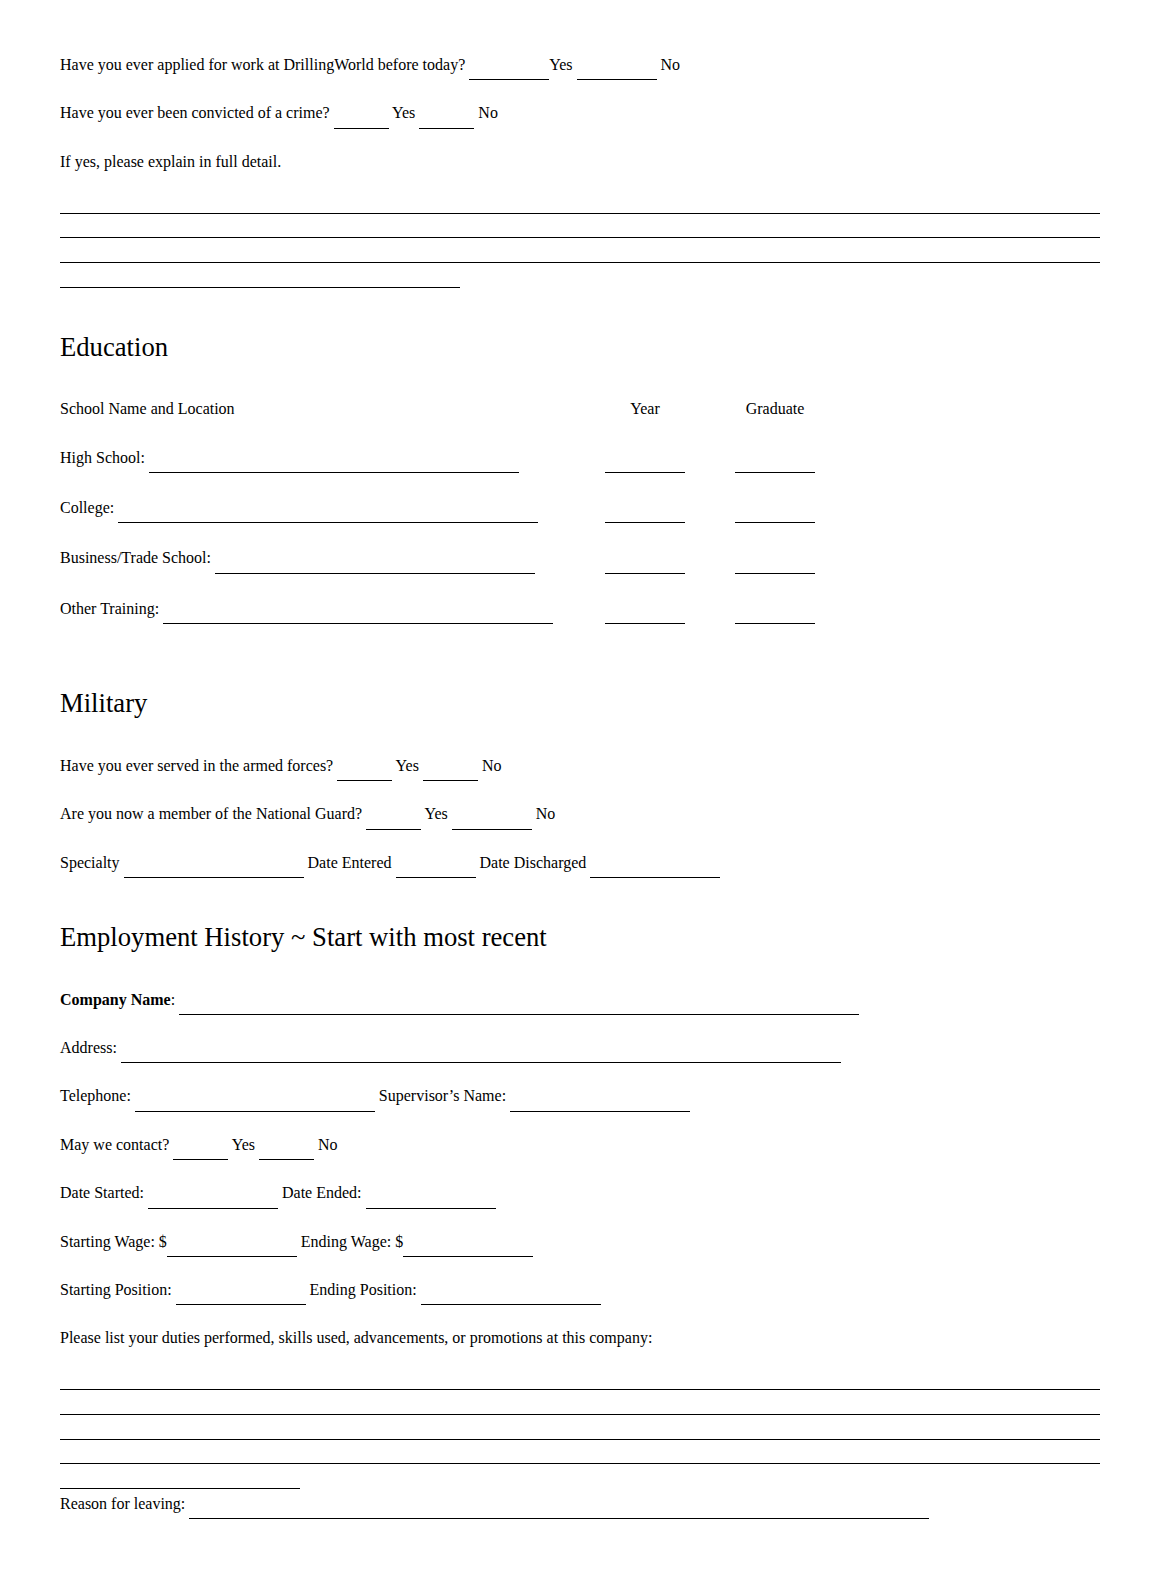Have you ever applied for work at DrillingWorld before today? Yes No
Have you ever been convicted of a crime? Yes No
If yes, please explain in full detail.
Education
| School Name and Location | Year | Graduate |
| --- | --- | --- |
| High School: | | |
| College: | | |
| Business/Trade School: | | |
| Other Training: | | |
Military
Have you ever served in the armed forces? Yes No
Are you now a member of the National Guard? Yes No
Specialty Date Entered Date Discharged
Employment History ~ Start with most recent
Company Name:
Address:
Telephone: Supervisor’s Name:
May we contact? Yes No
Date Started: Date Ended:
Starting Wage: $ Ending Wage: $
Starting Position: Ending Position:
Please list your duties performed, skills used, advancements, or promotions at this company:
Reason for leaving: